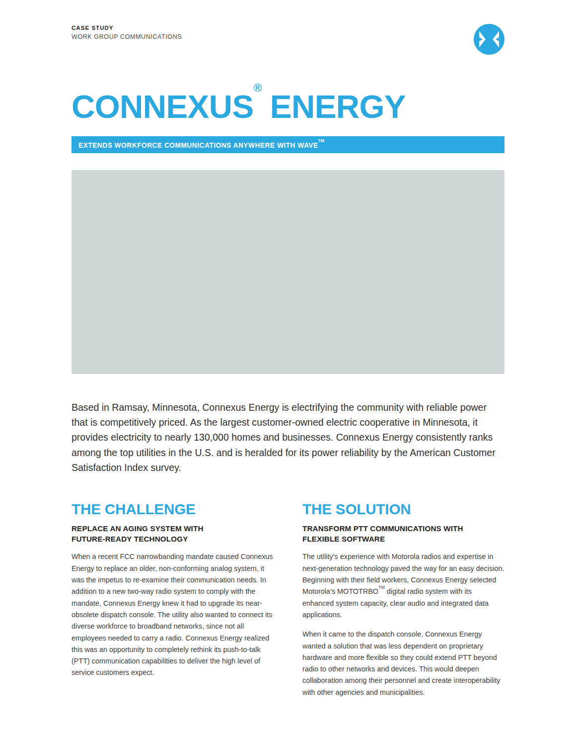Case Study Work Group Communications
Connexus® Energy
Extends Workforce Communications Anywhere with WAVETM
Based in Ramsay, Minnesota, Connexus Energy is electrifying the community with reliable power that is competitively priced. As the largest customer-owned electric cooperative in Minnesota, it provides electricity to nearly 130,000 homes and businesses. Connexus Energy consistently ranks among the top utilities in the U.S. and is heralded for its power reliability by the American Customer Satisfaction Index survey.
The Challenge
Replace an Aging System with
Future-Ready Technology
When a recent FCC narrowbanding mandate caused Connexus Energy to replace an older, non-conforming analog system, it was the impetus to re-examine their communication needs. In addition to a new two-way radio system to comply with the mandate, Connexus Energy knew it had to upgrade its near-obsolete dispatch console. The utility also wanted to connect its diverse workforce to broadband networks, since not all employees needed to carry a radio. Connexus Energy realized this was an opportunity to completely rethink its push-to-talk (PTT) communication capabilities to deliver the high level of service customers expect.
The Solution
Transform PTT Communications with
Flexible Software
The utility’s experience with Motorola radios and expertise in next-generation technology paved the way for an easy decision. Beginning with their field workers, Connexus Energy selected Motorola’s MOTOTRBOTM digital radio system with its enhanced system capacity, clear audio and integrated data applications.
When it came to the dispatch console, Connexus Energy wanted a solution that was less dependent on proprietary hardware and more flexible so they could extend PTT beyond radio to other networks and devices. This would deepen collaboration among their personnel and create interoperability with other agencies and municipalities.